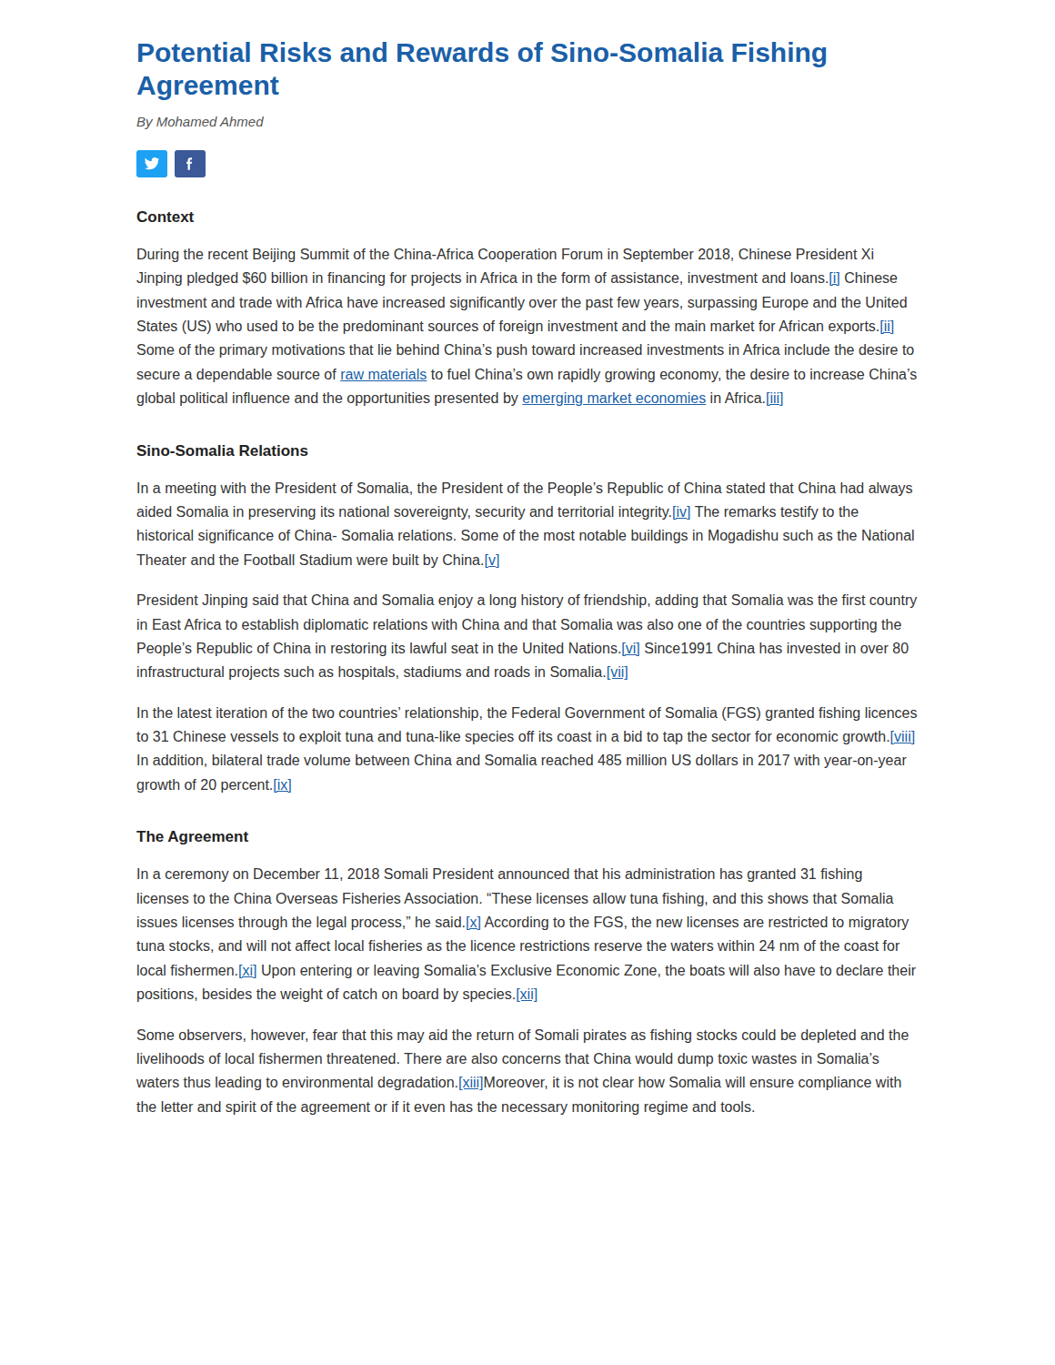Potential Risks and Rewards of Sino-Somalia Fishing Agreement
By Mohamed Ahmed
Context
During the recent Beijing Summit of the China-Africa Cooperation Forum in September 2018, Chinese President Xi Jinping pledged $60 billion in financing for projects in Africa in the form of assistance, investment and loans.[i] Chinese investment and trade with Africa have increased significantly over the past few years, surpassing Europe and the United States (US) who used to be the predominant sources of foreign investment and the main market for African exports.[ii] Some of the primary motivations that lie behind China’s push toward increased investments in Africa include the desire to secure a dependable source of raw materials to fuel China’s own rapidly growing economy, the desire to increase China’s global political influence and the opportunities presented by emerging market economies in Africa.[iii]
Sino-Somalia Relations
In a meeting with the President of Somalia, the President of the People’s Republic of China stated that China had always aided Somalia in preserving its national sovereignty, security and territorial integrity.[iv] The remarks testify to the historical significance of China- Somalia relations. Some of the most notable buildings in Mogadishu such as the National Theater and the Football Stadium were built by China.[v]
President Jinping said that China and Somalia enjoy a long history of friendship, adding that Somalia was the first country in East Africa to establish diplomatic relations with China and that Somalia was also one of the countries supporting the People’s Republic of China in restoring its lawful seat in the United Nations.[vi] Since1991 China has invested in over 80 infrastructural projects such as hospitals, stadiums and roads in Somalia.[vii]
In the latest iteration of the two countries’ relationship, the Federal Government of Somalia (FGS) granted fishing licences to 31 Chinese vessels to exploit tuna and tuna-like species off its coast in a bid to tap the sector for economic growth.[viii] In addition, bilateral trade volume between China and Somalia reached 485 million US dollars in 2017 with year-on-year growth of 20 percent.[ix]
The Agreement
In a ceremony on December 11, 2018 Somali President announced that his administration has granted 31 fishing licenses to the China Overseas Fisheries Association. “These licenses allow tuna fishing, and this shows that Somalia issues licenses through the legal process,” he said.[x] According to the FGS, the new licenses are restricted to migratory tuna stocks, and will not affect local fisheries as the licence restrictions reserve the waters within 24 nm of the coast for local fishermen.[xi] Upon entering or leaving Somalia’s Exclusive Economic Zone, the boats will also have to declare their positions, besides the weight of catch on board by species.[xii]
Some observers, however, fear that this may aid the return of Somali pirates as fishing stocks could be depleted and the livelihoods of local fishermen threatened. There are also concerns that China would dump toxic wastes in Somalia’s waters thus leading to environmental degradation.[xiii] Moreover, it is not clear how Somalia will ensure compliance with the letter and spirit of the agreement or if it even has the necessary monitoring regime and tools.